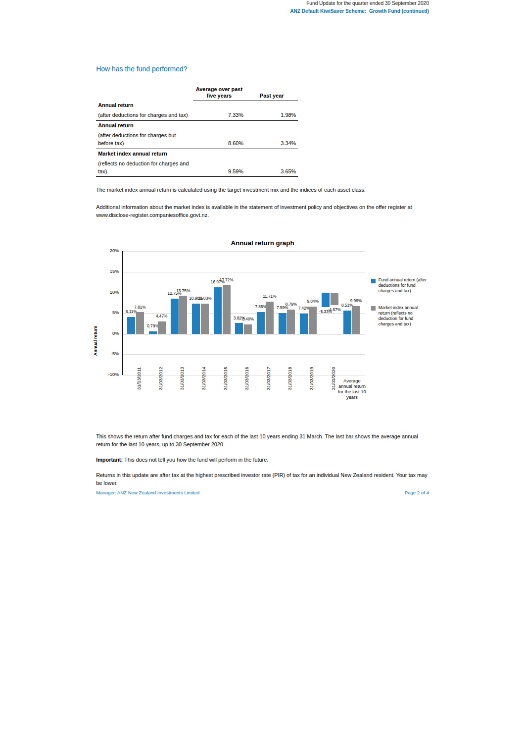Fund Update for the quarter ended 30 September 2020
ANZ Default KiwiSaver Scheme: Growth Fund (continued)
How has the fund performed?
| | Average over past five years | Past year |
| --- | --- | --- |
| Annual return | | |
| (after deductions for charges and tax) | 7.33% | 1.98% |
| Annual return | | |
| (after deductions for charges but before tax) | 8.60% | 3.34% |
| Market index annual return | | |
| (reflects no deduction for charges and tax) | 9.59% | 3.65% |
The market index annual return is calculated using the target investment mix and the indices of each asset class.
Additional information about the market index is available in the statement of investment policy and objectives on the offer register at www.disclose-register.companiesoffice.govt.nz.
Annual return graph
Annual return
20%
15%
10%
5%
0%
-5%
-10%
6.11%
7.81%
31/03/2011
0.79%
4.47%
31/03/2012
12.75%
13.75%
31/03/2013
10.90%
11.03%
31/03/2014
16.97%
17.72%
31/03/2015
3.82%
3.40%
31/03/2016
7.85%
11.71%
31/03/2017
7.59%
8.79%
31/03/2018
7.42%
9.84%
31/03/2019
-5.33%
-4.67%
31/03/2020
8.51%
9.99%
Average annual return for the last 10 years
Fund annual return (after deductions for fund charges and tax)
Market index annual return (reflects no deduction for fund charges and tax)
This shows the return after fund charges and tax for each of the last 10 years ending 31 March. The last bar shows the average annual return for the last 10 years, up to 30 September 2020.
Important: This does not tell you how the fund will perform in the future.
Returns in this update are after tax at the highest prescribed investor rate (PIR) of tax for an individual New Zealand resident. Your tax may be lower.
Manager: ANZ New Zealand Investments Limited
Page 2 of 4